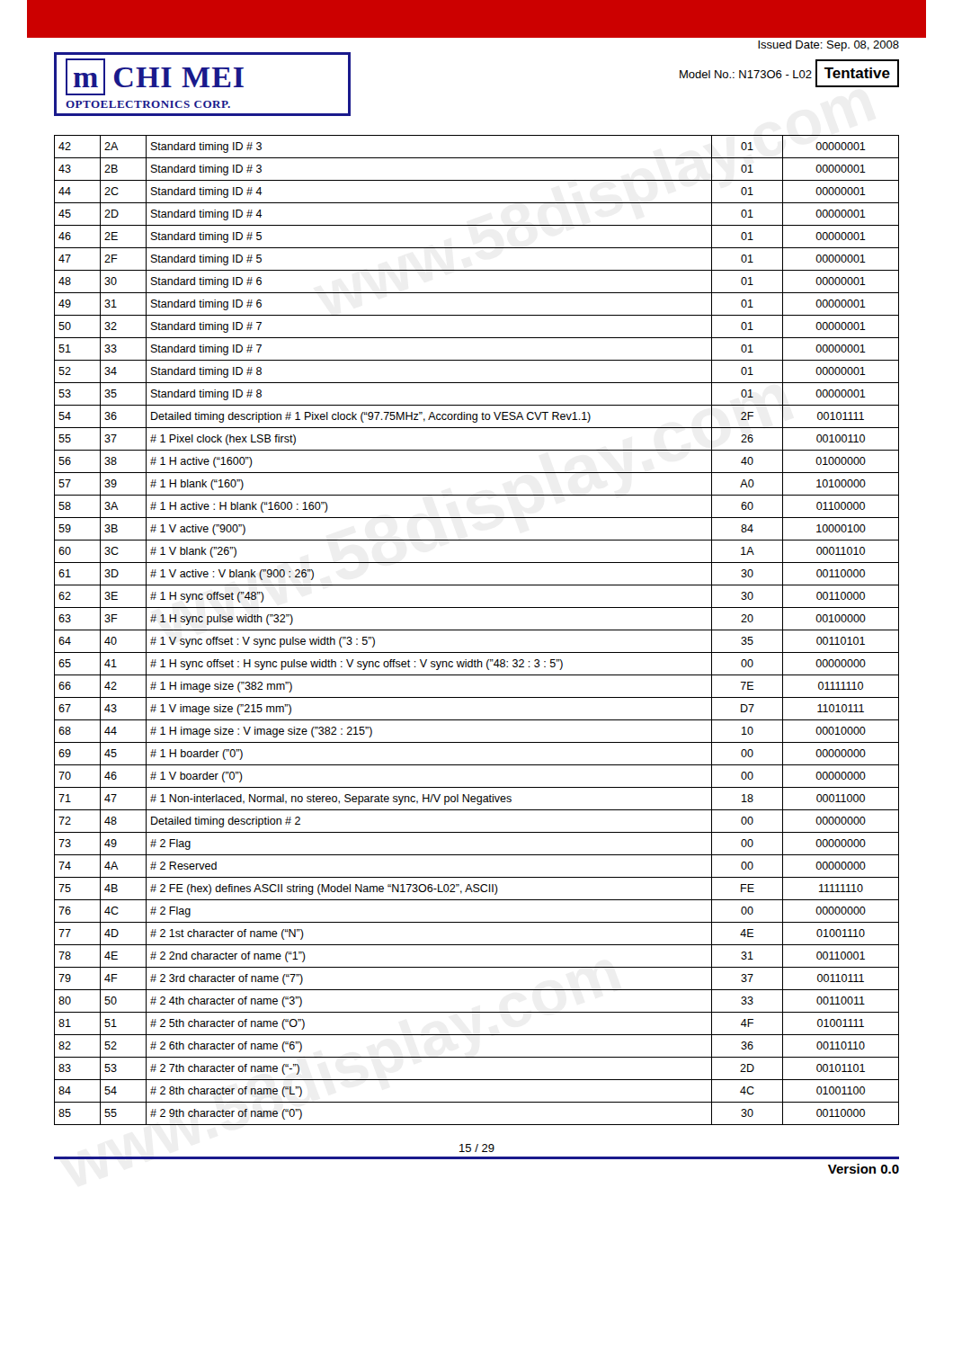www.58display.com
Doc. No.:
m CHI MEI
OPTOELECTRONICS CORP.
Issued Date: Sep. 08, 2008
Model No.: N173O6 - L02
Tentative
www.58display.com
www.58display.com
www.58display.com
| 42 | 2A | Standard timing ID # 3 | 01 | 00000001 |
| 43 | 2B | Standard timing ID # 3 | 01 | 00000001 |
| 44 | 2C | Standard timing ID # 4 | 01 | 00000001 |
| 45 | 2D | Standard timing ID # 4 | 01 | 00000001 |
| 46 | 2E | Standard timing ID # 5 | 01 | 00000001 |
| 47 | 2F | Standard timing ID # 5 | 01 | 00000001 |
| 48 | 30 | Standard timing ID # 6 | 01 | 00000001 |
| 49 | 31 | Standard timing ID # 6 | 01 | 00000001 |
| 50 | 32 | Standard timing ID # 7 | 01 | 00000001 |
| 51 | 33 | Standard timing ID # 7 | 01 | 00000001 |
| 52 | 34 | Standard timing ID # 8 | 01 | 00000001 |
| 53 | 35 | Standard timing ID # 8 | 01 | 00000001 |
| 54 | 36 | Detailed timing description # 1 Pixel clock (“97.75MHz”, According to VESA CVT Rev1.1) | 2F | 00101111 |
| 55 | 37 | # 1 Pixel clock (hex LSB first) | 26 | 00100110 |
| 56 | 38 | # 1 H active (“1600”) | 40 | 01000000 |
| 57 | 39 | # 1 H blank (“160”) | A0 | 10100000 |
| 58 | 3A | # 1 H active : H blank (“1600 : 160”) | 60 | 01100000 |
| 59 | 3B | # 1 V active (”900”) | 84 | 10000100 |
| 60 | 3C | # 1 V blank (”26”) | 1A | 00011010 |
| 61 | 3D | # 1 V active : V blank (”900 : 26”) | 30 | 00110000 |
| 62 | 3E | # 1 H sync offset (”48”) | 30 | 00110000 |
| 63 | 3F | # 1 H sync pulse width (”32”) | 20 | 00100000 |
| 64 | 40 | # 1 V sync offset : V sync pulse width (”3 : 5”) | 35 | 00110101 |
| 65 | 41 | # 1 H sync offset : H sync pulse width : V sync offset : V sync width (”48: 32 : 3 : 5”) | 00 | 00000000 |
| 66 | 42 | # 1 H image size (”382 mm”) | 7E | 01111110 |
| 67 | 43 | # 1 V image size (”215 mm”) | D7 | 11010111 |
| 68 | 44 | # 1 H image size : V image size (”382 : 215”) | 10 | 00010000 |
| 69 | 45 | # 1 H boarder (”0”) | 00 | 00000000 |
| 70 | 46 | # 1 V boarder (”0”) | 00 | 00000000 |
| 71 | 47 | # 1 Non-interlaced, Normal, no stereo, Separate sync, H/V pol Negatives | 18 | 00011000 |
| 72 | 48 | Detailed timing description # 2 | 00 | 00000000 |
| 73 | 49 | # 2 Flag | 00 | 00000000 |
| 74 | 4A | # 2 Reserved | 00 | 00000000 |
| 75 | 4B | # 2 FE (hex) defines ASCII string (Model Name “N173O6-L02”, ASCII) | FE | 11111110 |
| 76 | 4C | # 2 Flag | 00 | 00000000 |
| 77 | 4D | # 2 1st character of name (“N”) | 4E | 01001110 |
| 78 | 4E | # 2 2nd character of name (“1”) | 31 | 00110001 |
| 79 | 4F | # 2 3rd character of name (“7”) | 37 | 00110111 |
| 80 | 50 | # 2 4th character of name (“3”) | 33 | 00110011 |
| 81 | 51 | # 2 5th character of name (“O”) | 4F | 01001111 |
| 82 | 52 | # 2 6th character of name (“6”) | 36 | 00110110 |
| 83 | 53 | # 2 7th character of name (“-”) | 2D | 00101101 |
| 84 | 54 | # 2 8th character of name (“L”) | 4C | 01001100 |
| 85 | 55 | # 2 9th character of name (“0”) | 30 | 00110000 |
15 / 29
Version 0.0